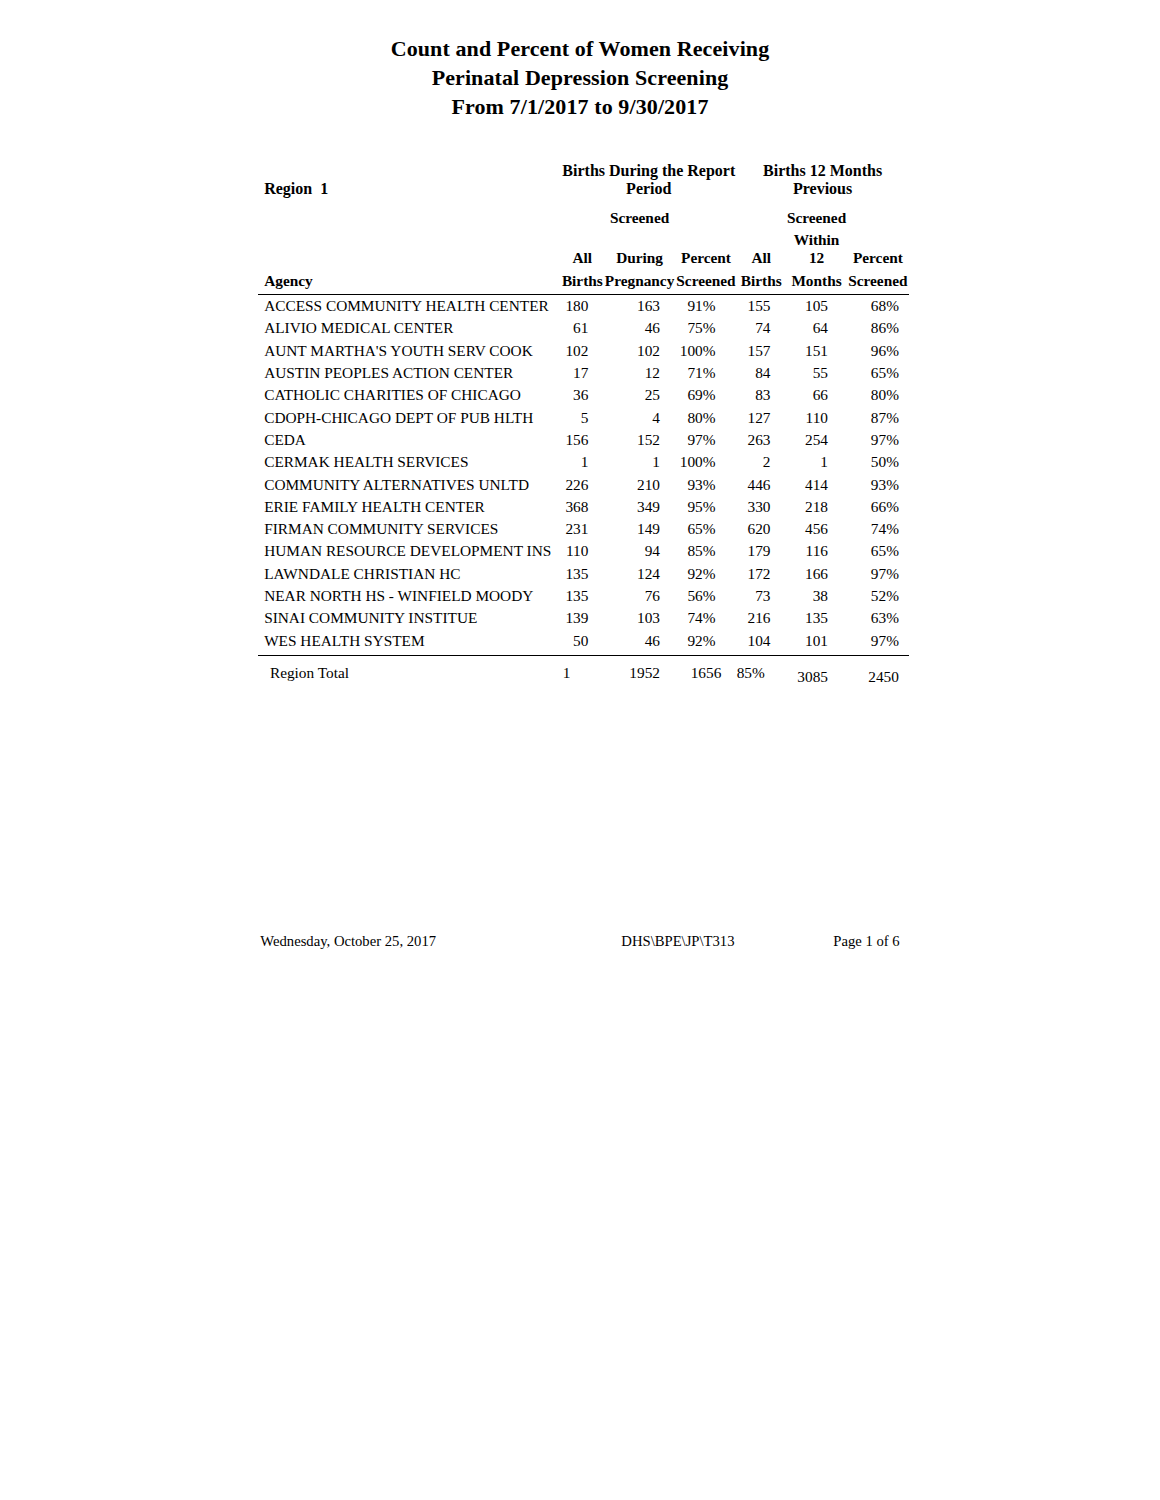Count and Percent of Women Receiving Perinatal Depression Screening From 7/1/2017 to 9/30/2017
| Region 1 | Births During the Report Period | Births 12 Months Previous |
| --- | --- | --- |
| | | Screened | | | Screened | |
| | All | During | Percent | All | Within 12 | Percent |
| Agency | Births | Pregnancy | Screened | Births | Months | Screened |
| ACCESS COMMUNITY HEALTH CENTER | 180 | 163 | 91% | 155 | 105 | 68% |
| ALIVIO MEDICAL CENTER | 61 | 46 | 75% | 74 | 64 | 86% |
| AUNT MARTHA'S YOUTH SERV COOK | 102 | 102 | 100% | 157 | 151 | 96% |
| AUSTIN PEOPLES ACTION CENTER | 17 | 12 | 71% | 84 | 55 | 65% |
| CATHOLIC CHARITIES OF CHICAGO | 36 | 25 | 69% | 83 | 66 | 80% |
| CDOPH-CHICAGO DEPT OF PUB HLTH | 5 | 4 | 80% | 127 | 110 | 87% |
| CEDA | 156 | 152 | 97% | 263 | 254 | 97% |
| CERMAK HEALTH SERVICES | 1 | 1 | 100% | 2 | 1 | 50% |
| COMMUNITY ALTERNATIVES UNLTD | 226 | 210 | 93% | 446 | 414 | 93% |
| ERIE FAMILY HEALTH CENTER | 368 | 349 | 95% | 330 | 218 | 66% |
| FIRMAN COMMUNITY SERVICES | 231 | 149 | 65% | 620 | 456 | 74% |
| HUMAN RESOURCE DEVELOPMENT INS | 110 | 94 | 85% | 179 | 116 | 65% |
| LAWNDALE CHRISTIAN HC | 135 | 124 | 92% | 172 | 166 | 97% |
| NEAR NORTH HS - WINFIELD MOODY | 135 | 76 | 56% | 73 | 38 | 52% |
| SINAI COMMUNITY INSTITUE | 139 | 103 | 74% | 216 | 135 | 63% |
| WES HEALTH SYSTEM | 50 | 46 | 92% | 104 | 101 | 97% |
| Region Total | 1 | 1952 | 1656 | 85% | 3085 | 2450 |
| Wednesday, October 25, 2017 | DHS\BPE\JP\T313 | Page 1 of 6 |